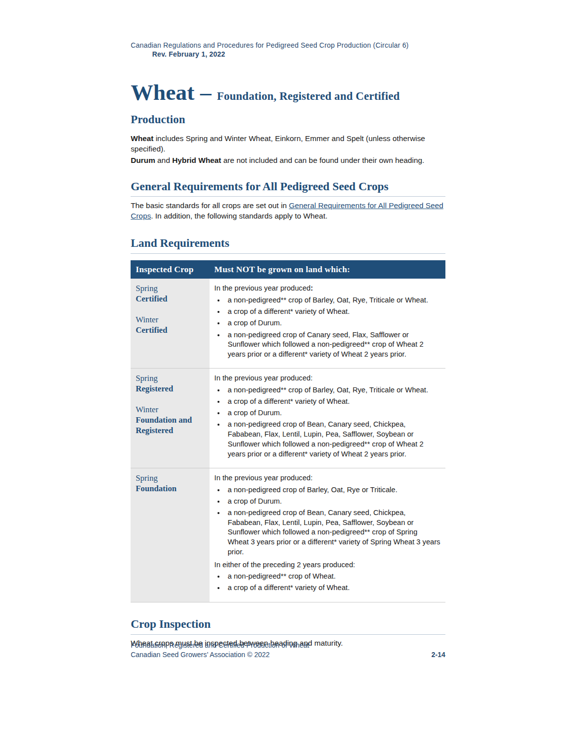Canadian Regulations and Procedures for Pedigreed Seed Crop Production (Circular 6) Rev. February 1, 2022
Wheat – Foundation, Registered and Certified Production
Wheat includes Spring and Winter Wheat, Einkorn, Emmer and Spelt (unless otherwise specified).
Durum and Hybrid Wheat are not included and can be found under their own heading.
General Requirements for All Pedigreed Seed Crops
The basic standards for all crops are set out in General Requirements for All Pedigreed Seed Crops. In addition, the following standards apply to Wheat.
Land Requirements
| Inspected Crop | Must NOT be grown on land which: |
| --- | --- |
| Spring Certified Winter Certified | In the previous year produced : a non-pedigreed** crop of Barley, Oat, Rye, Triticale or Wheat. a crop of a different* variety of Wheat. a crop of Durum. a non-pedigreed crop of Canary seed, Flax, Safflower or Sunflower which followed a non-pedigreed** crop of Wheat 2 years prior or a different* variety of Wheat 2 years prior. |
| Spring Registered Winter Foundation and Registered | In the previous year produced: a non-pedigreed** crop of Barley, Oat, Rye, Triticale or Wheat. a crop of a different* variety of Wheat. a crop of Durum. a non-pedigreed crop of Bean, Canary seed, Chickpea, Fababean, Flax, Lentil, Lupin, Pea, Safflower, Soybean or Sunflower which followed a non-pedigreed** crop of Wheat 2 years prior or a different* variety of Wheat 2 years prior. |
| Spring Foundation | In the previous year produced: a non-pedigreed crop of Barley, Oat, Rye or Triticale. a crop of Durum. a non-pedigreed crop of Bean, Canary seed, Chickpea, Fababean, Flax, Lentil, Lupin, Pea, Safflower, Soybean or Sunflower which followed a non-pedigreed** crop of Spring Wheat 3 years prior or a different* variety of Spring Wheat 3 years prior. In either of the preceding 2 years produced: a non-pedigreed** crop of Wheat. a crop of a different* variety of Wheat. |
Crop Inspection
Wheat crops must be inspected between heading and maturity.
Foundation, Registered and Certified Production of Wheat
Canadian Seed Growers’ Association © 2022
2-14